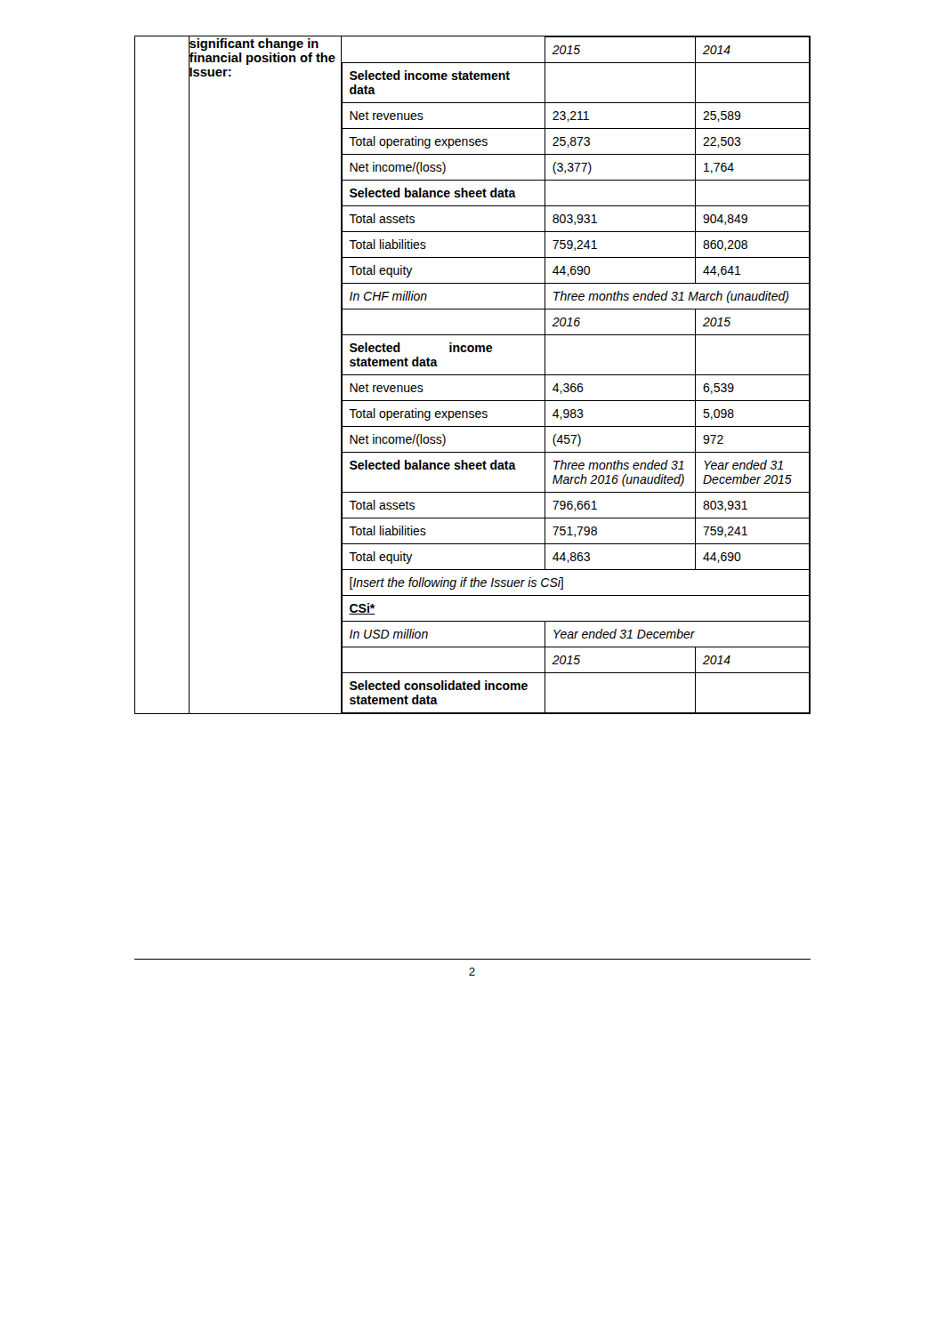| | significant change in financial position of the Issuer: | / / 2015 / 2014 / / Selected income statement data / / / / Net revenues / 23,211 / 25,589 / / Total operating expenses / 25,873 / 22,503 / / Net income/(loss) / (3,377) / 1,764 / / Selected balance sheet data / / / / Total assets / 803,931 / 904,849 / / Total liabilities / 759,241 / 860,208 / / Total equity / 44,690 / 44,641 / / In CHF million / Three months ended 31 March (unaudited) / / / 2016 / 2015 / / Selected income statement data / / / / Net revenues / 4,366 / 6,539 / / Total operating expenses / 4,983 / 5,098 / / Net income/(loss) / (457) / 972 / / Selected balance sheet data / Three months ended 31 March 2016 (unaudited) / Year ended 31 December 2015 / / Total assets / 796,661 / 803,931 / / Total liabilities / 751,798 / 759,241 / / Total equity / 44,863 / 44,690 / / [ Insert the following if the Issuer is CSi ] / / CSi* / / In USD million / Year ended 31 December / / / 2015 / 2014 / / Selected consolidated income statement data / / / |
2